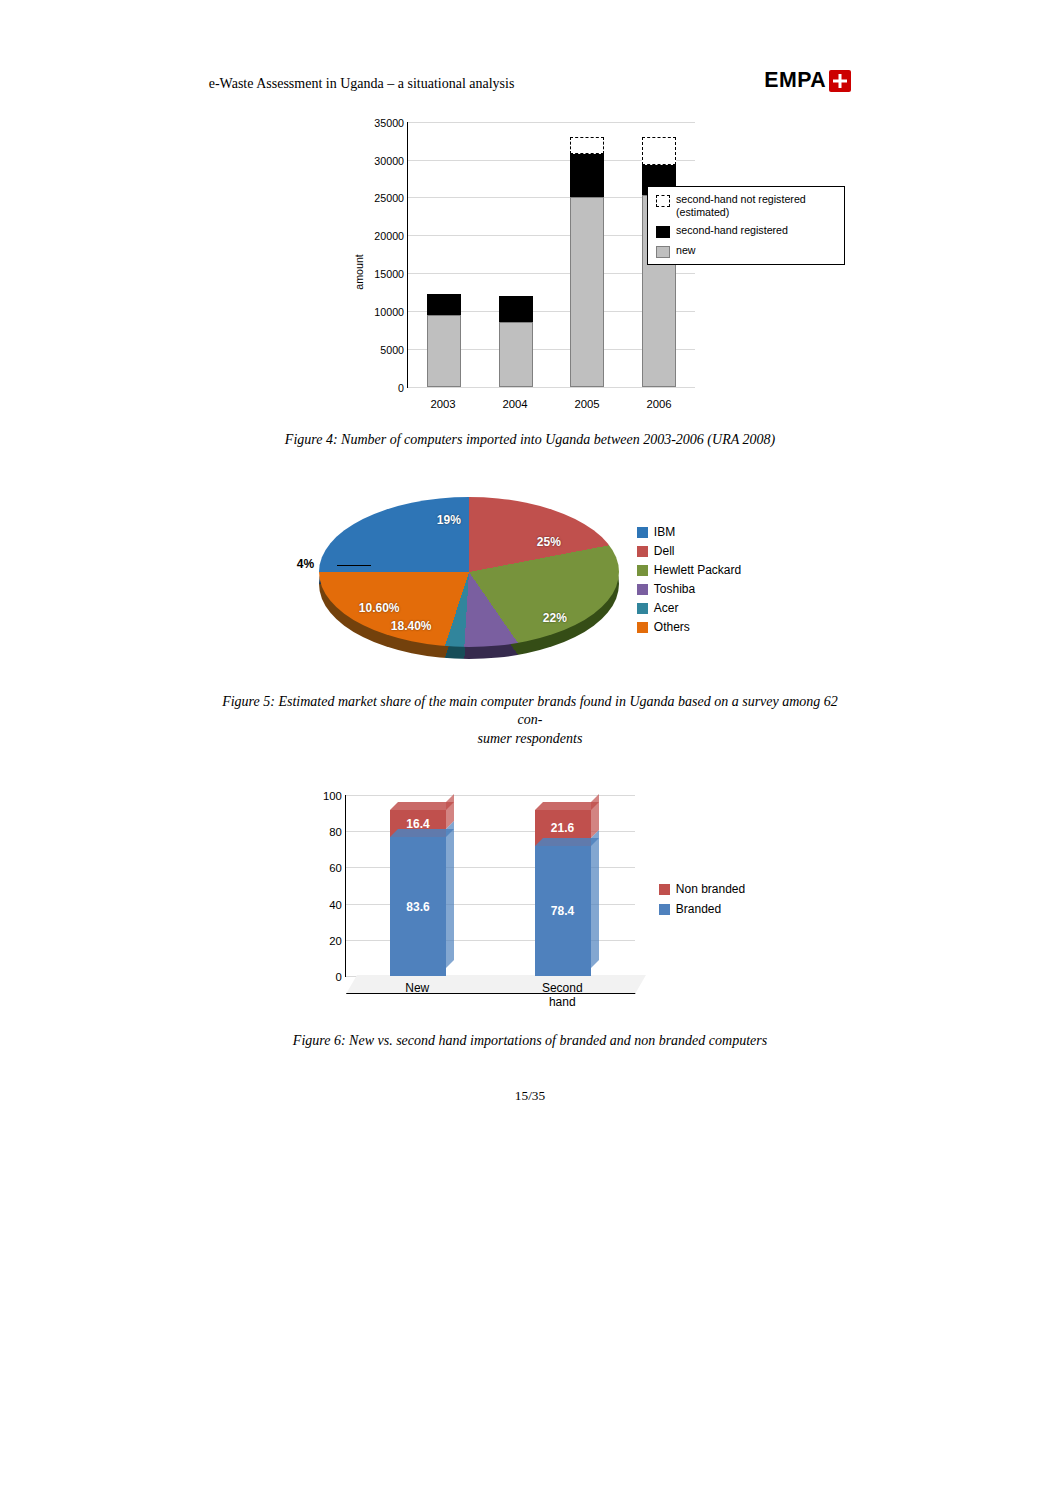e-Waste Assessment in Uganda – a situational analysis
EMPA
amount
35000
30000
25000
20000
15000
10000
5000
0
2003200420052006
second-hand not registered (estimated)
second-hand registered
new
Figure 4: Number of computers imported into Uganda between 2003-2006 (URA 2008)
25% 22% 18.40% 10.60% 4% 19%
IBM
Dell
Hewlett Packard
Toshiba
Acer
Others
Figure 5: Estimated market share of the main computer brands found in Uganda based on a survey among 62 con-
sumer respondents
100
80
60
40
20
0
16.4
83.6
21.6
78.4
New Second hand
Non branded
Branded
Figure 6: New vs. second hand importations of branded and non branded computers
15/35